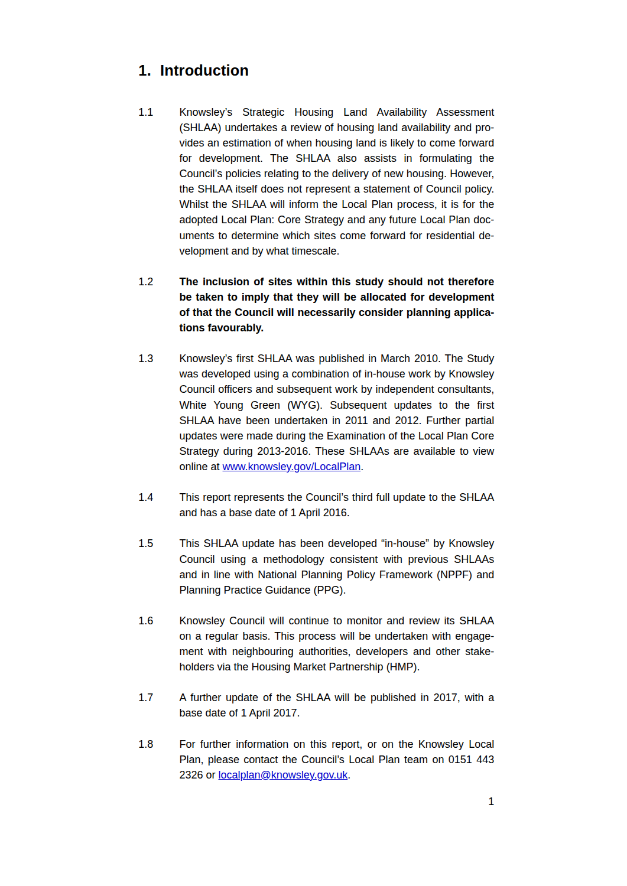1. Introduction
1.1
Knowsley’s Strategic Housing Land Availability Assessment (SHLAA) undertakes a review of housing land availability and provides an estimation of when housing land is likely to come forward for development. The SHLAA also assists in formulating the Council’s policies relating to the delivery of new housing. However, the SHLAA itself does not represent a statement of Council policy. Whilst the SHLAA will inform the Local Plan process, it is for the adopted Local Plan: Core Strategy and any future Local Plan documents to determine which sites come forward for residential development and by what timescale.
1.2
The inclusion of sites within this study should not therefore be taken to imply that they will be allocated for development of that the Council will necessarily consider planning applications favourably.
1.3
Knowsley’s first SHLAA was published in March 2010. The Study was developed using a combination of in-house work by Knowsley Council officers and subsequent work by independent consultants, White Young Green (WYG). Subsequent updates to the first SHLAA have been undertaken in 2011 and 2012. Further partial updates were made during the Examination of the Local Plan Core Strategy during 2013-2016. These SHLAAs are available to view online at www.knowsley.gov/LocalPlan.
1.4
This report represents the Council’s third full update to the SHLAA and has a base date of 1 April 2016.
1.5
This SHLAA update has been developed “in-house” by Knowsley Council using a methodology consistent with previous SHLAAs and in line with National Planning Policy Framework (NPPF) and Planning Practice Guidance (PPG).
1.6
Knowsley Council will continue to monitor and review its SHLAA on a regular basis. This process will be undertaken with engagement with neighbouring authorities, developers and other stakeholders via the Housing Market Partnership (HMP).
1.7
A further update of the SHLAA will be published in 2017, with a base date of 1 April 2017.
1.8
For further information on this report, or on the Knowsley Local Plan, please contact the Council’s Local Plan team on 0151 443 2326 or localplan@knowsley.gov.uk.
1